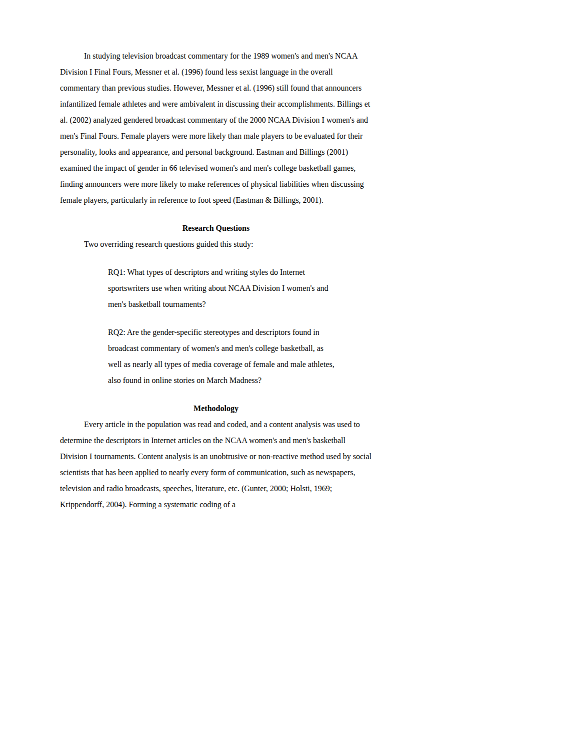In studying television broadcast commentary for the 1989 women's and men's NCAA Division I Final Fours, Messner et al. (1996) found less sexist language in the overall commentary than previous studies. However, Messner et al. (1996) still found that announcers infantilized female athletes and were ambivalent in discussing their accomplishments. Billings et al. (2002) analyzed gendered broadcast commentary of the 2000 NCAA Division I women's and men's Final Fours. Female players were more likely than male players to be evaluated for their personality, looks and appearance, and personal background. Eastman and Billings (2001) examined the impact of gender in 66 televised women's and men's college basketball games, finding announcers were more likely to make references of physical liabilities when discussing female players, particularly in reference to foot speed (Eastman & Billings, 2001).
Research Questions
Two overriding research questions guided this study:
RQ1: What types of descriptors and writing styles do Internet sportswriters use when writing about NCAA Division I women's and men's basketball tournaments?
RQ2: Are the gender-specific stereotypes and descriptors found in broadcast commentary of women's and men's college basketball, as well as nearly all types of media coverage of female and male athletes, also found in online stories on March Madness?
Methodology
Every article in the population was read and coded, and a content analysis was used to determine the descriptors in Internet articles on the NCAA women's and men's basketball Division I tournaments. Content analysis is an unobtrusive or non-reactive method used by social scientists that has been applied to nearly every form of communication, such as newspapers, television and radio broadcasts, speeches, literature, etc. (Gunter, 2000; Holsti, 1969; Krippendorff, 2004). Forming a systematic coding of a